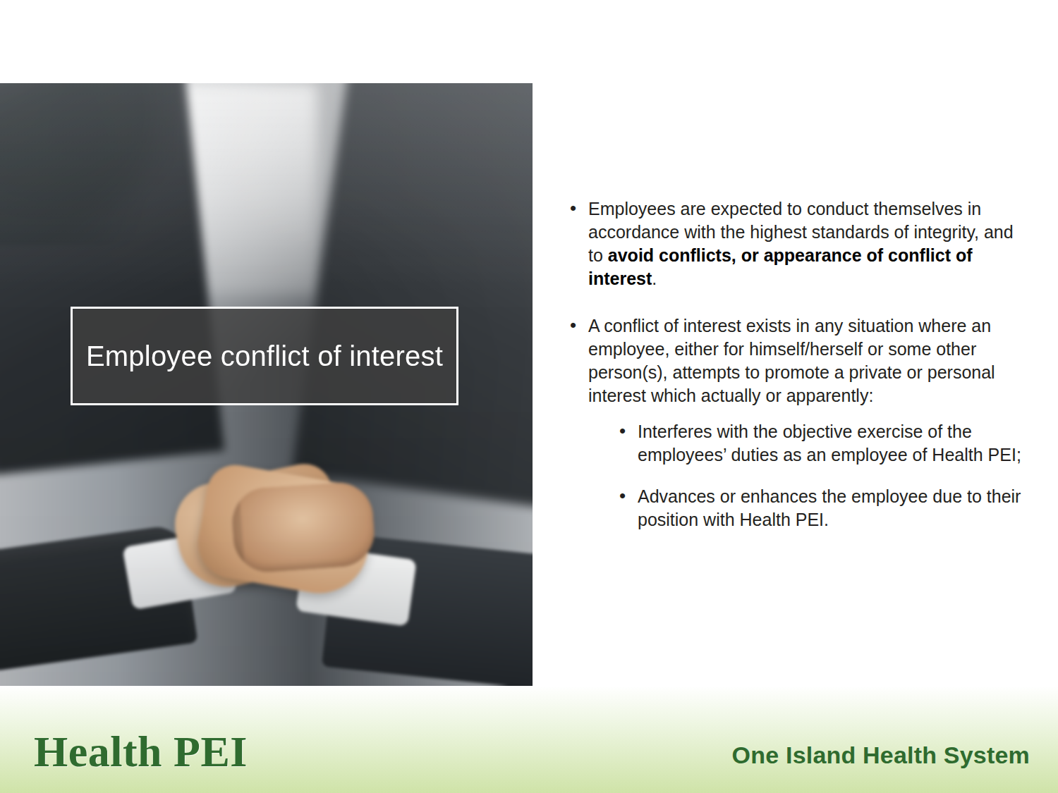Employee conflict of interest
Employees are expected to conduct themselves in accordance with the highest standards of integrity, and to avoid conflicts, or appearance of conflict of interest.
A conflict of interest exists in any situation where an employee, either for himself/herself or some other person(s), attempts to promote a private or personal interest which actually or apparently:
Interferes with the objective exercise of the employees’ duties as an employee of Health PEI;
Advances or enhances the employee due to their position with Health PEI.
Health PEI
One Island Health System